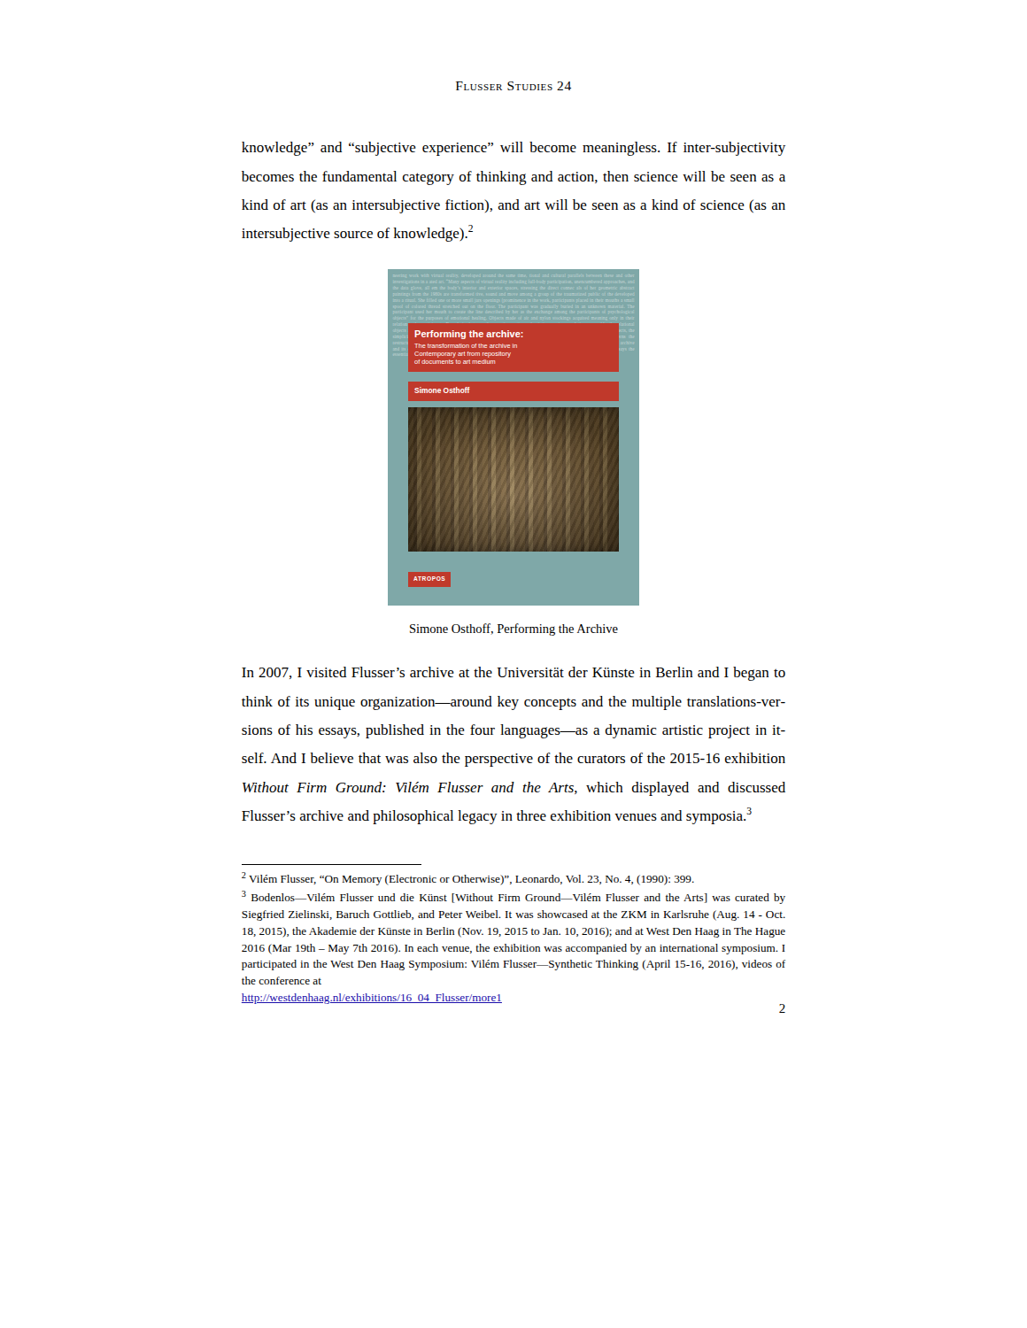Flusser Studies 24
knowledge” and “subjective experience” will become meaningless. If inter-subjectivity becomes the fundamental category of thinking and action, then science will be seen as a kind of art (as an intersubjective fiction), and art will be seen as a kind of science (as an intersubjective source of knowledge).2
neering work with virtual reality, developed around the same time, tional and cultural parallels between these and other investigations in a ated art. “Many aspects of virtual reality including full-body participation, unencumbered approaches, and the data glove, all em the body’s interior and exterior spaces, stressing the direct connec als of her geometric abstract paintings from the 1980s are transformed tive, sound and move among a group of the traumatized public of the developed into a ritual. She filled one or more small jars openings (prominence in the work, participants placed in their mouths a small spool of colored thread stretched out on the floor. The participant was gradually buried in an unknown material. The participant used her mouth to create the line described by her as the exchange among the participants of psychological objects” for the purposes of emotional healing. Objects made of air and nylon stockings acquired meaning only in their relation to the participants. Boundaries between therapeutic practice and artistic experience, relations caused by the relational objects as she used them on the participants’ senses and awakened the body’s memory. Clark’s use of relational objects, the simplicity of Clark’s propositions oriented viewers, with viewers as subjects-in-process. Clark’s work concerns the restructuring of calls a “simple continuous progress in representation.” In other words, “on same logic.” The digital archive and its endless recombinations, and threaten to both create and destroy the archive itself. Drawing on Freud, he says the essential drive of the archive is of the so-called news media,” Derrida writes, the archive is
Performing the archive:
The transformation of the archive in
Contemporary art from repository
of documents to art medium
Simone Osthoff
ATROPOS
Simone Osthoff, Performing the Archive
In 2007, I visited Flusser’s archive at the Universität der Künste in Berlin and I began to think of its unique organization—around key concepts and the multiple translations-versions of his essays, published in the four languages—as a dynamic artistic project in itself. And I believe that was also the perspective of the curators of the 2015-16 exhibition Without Firm Ground: Vilém Flusser and the Arts, which displayed and discussed Flusser’s archive and philosophical legacy in three exhibition venues and symposia.3
2 Vilém Flusser, “On Memory (Electronic or Otherwise)”, Leonardo, Vol. 23, No. 4, (1990): 399.
3 Bodenlos—Vilém Flusser und die Künst [Without Firm Ground—Vilém Flusser and the Arts] was curated by Siegfried Zielinski, Baruch Gottlieb, and Peter Weibel. It was showcased at the ZKM in Karlsruhe (Aug. 14 - Oct. 18, 2015), the Akademie der Künste in Berlin (Nov. 19, 2015 to Jan. 10, 2016); and at West Den Haag in The Hague 2016 (Mar 19th – May 7th 2016). In each venue, the exhibition was accompanied by an international symposium. I participated in the West Den Haag Symposium: Vilém Flusser—Synthetic Thinking (April 15-16, 2016), videos of the conference at
http://westdenhaag.nl/exhibitions/16_04_Flusser/more1
2